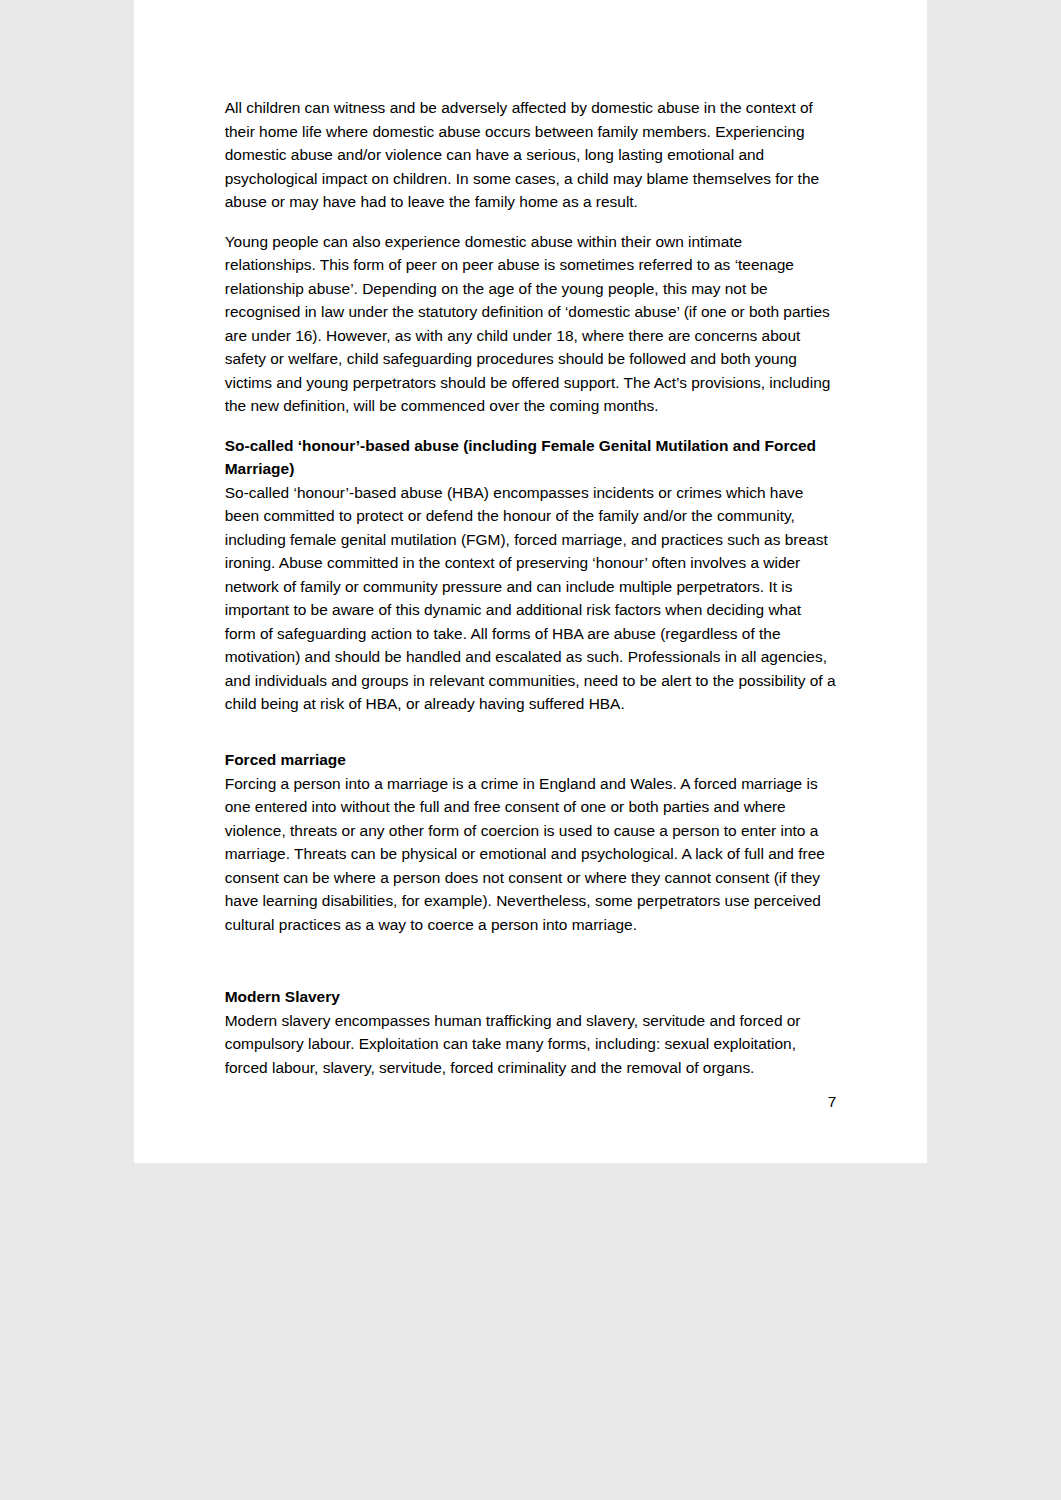All children can witness and be adversely affected by domestic abuse in the context of their home life where domestic abuse occurs between family members. Experiencing domestic abuse and/or violence can have a serious, long lasting emotional and psychological impact on children. In some cases, a child may blame themselves for the abuse or may have had to leave the family home as a result.
Young people can also experience domestic abuse within their own intimate relationships. This form of peer on peer abuse is sometimes referred to as ‘teenage relationship abuse’. Depending on the age of the young people, this may not be recognised in law under the statutory definition of ‘domestic abuse’ (if one or both parties are under 16). However, as with any child under 18, where there are concerns about safety or welfare, child safeguarding procedures should be followed and both young victims and young perpetrators should be offered support. The Act’s provisions, including the new definition, will be commenced over the coming months.
So-called ‘honour’-based abuse (including Female Genital Mutilation and Forced Marriage)
So-called ‘honour’-based abuse (HBA) encompasses incidents or crimes which have been committed to protect or defend the honour of the family and/or the community, including female genital mutilation (FGM), forced marriage, and practices such as breast ironing. Abuse committed in the context of preserving ‘honour’ often involves a wider network of family or community pressure and can include multiple perpetrators. It is important to be aware of this dynamic and additional risk factors when deciding what form of safeguarding action to take. All forms of HBA are abuse (regardless of the motivation) and should be handled and escalated as such. Professionals in all agencies, and individuals and groups in relevant communities, need to be alert to the possibility of a child being at risk of HBA, or already having suffered HBA.
Forced marriage
Forcing a person into a marriage is a crime in England and Wales. A forced marriage is one entered into without the full and free consent of one or both parties and where violence, threats or any other form of coercion is used to cause a person to enter into a marriage. Threats can be physical or emotional and psychological. A lack of full and free consent can be where a person does not consent or where they cannot consent (if they have learning disabilities, for example). Nevertheless, some perpetrators use perceived cultural practices as a way to coerce a person into marriage.
Modern Slavery
Modern slavery encompasses human trafficking and slavery, servitude and forced or compulsory labour. Exploitation can take many forms, including: sexual exploitation, forced labour, slavery, servitude, forced criminality and the removal of organs.
7